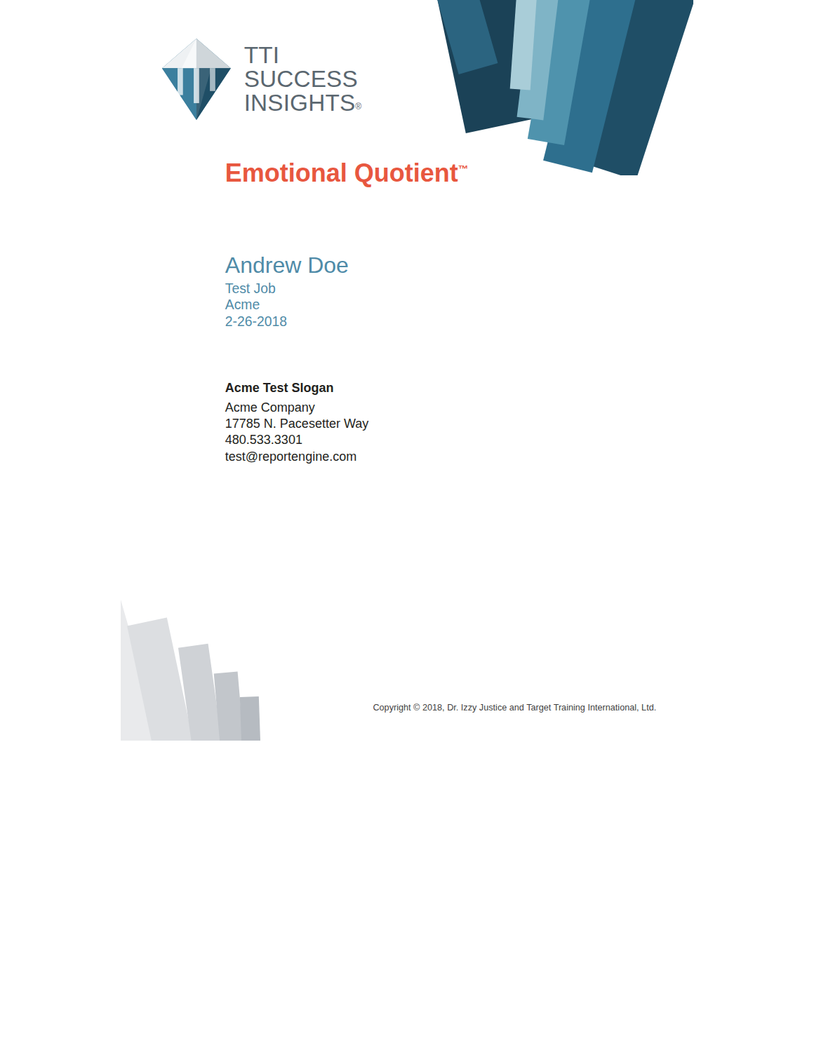TTI SUCCESS INSIGHTS®
Emotional Quotient™
Andrew Doe
Test Job
Acme
2-26-2018
Acme Test Slogan
Acme Company
17785 N. Pacesetter Way
480.533.3301
test@reportengine.com
Copyright © 2018, Dr. Izzy Justice and Target Training International, Ltd.